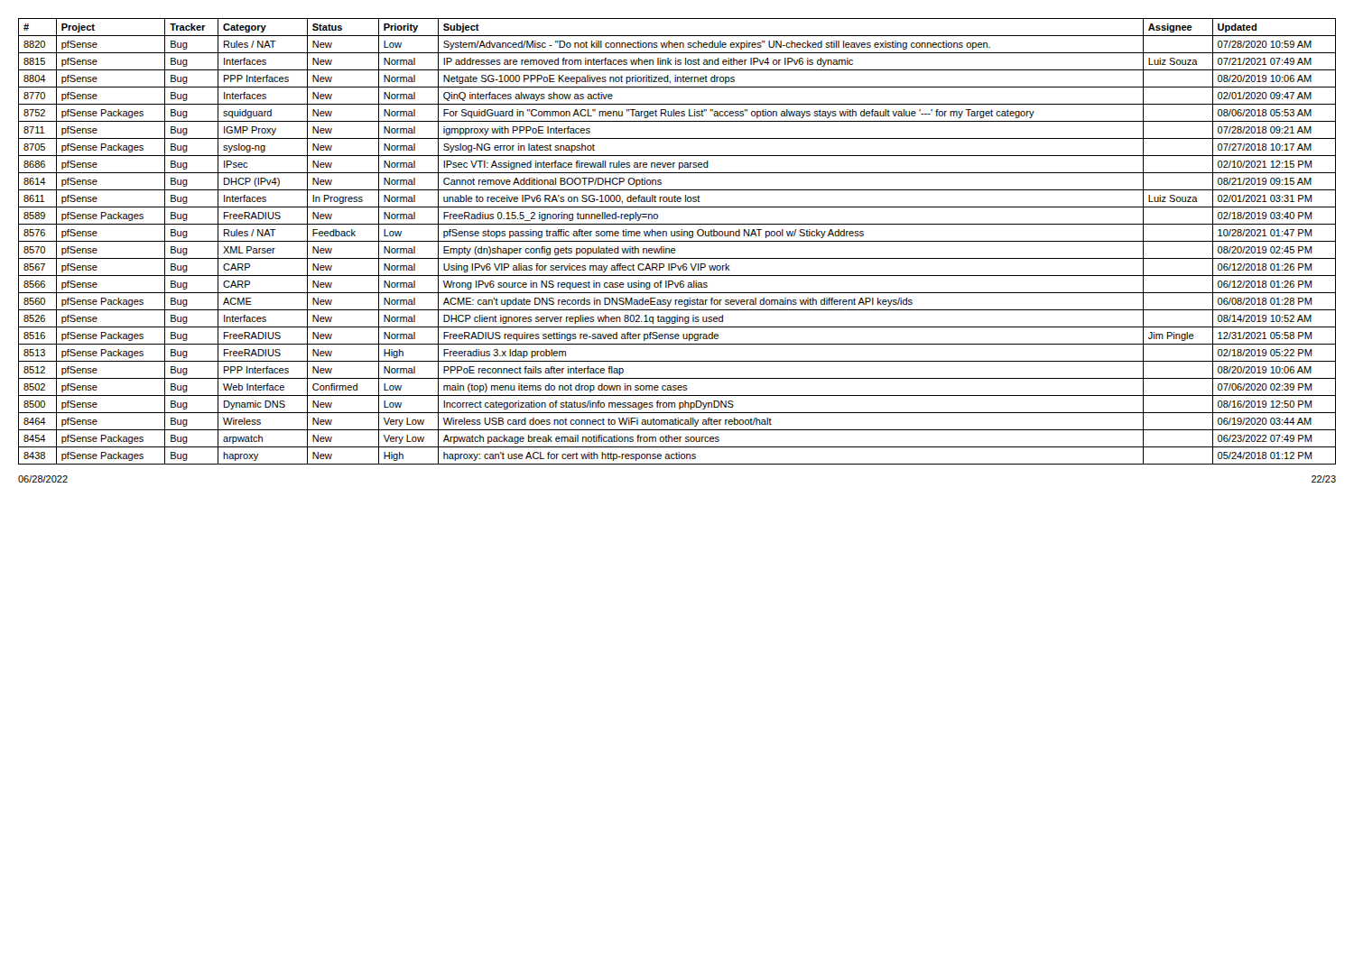| # | Project | Tracker | Category | Status | Priority | Subject | Assignee | Updated |
| --- | --- | --- | --- | --- | --- | --- | --- | --- |
| 8820 | pfSense | Bug | Rules / NAT | New | Low | System/Advanced/Misc - "Do not kill connections when schedule expires" UN-checked still leaves existing connections open. | | 07/28/2020 10:59 AM |
| 8815 | pfSense | Bug | Interfaces | New | Normal | IP addresses are removed from interfaces when link is lost and either IPv4 or IPv6 is dynamic | Luiz Souza | 07/21/2021 07:49 AM |
| 8804 | pfSense | Bug | PPP Interfaces | New | Normal | Netgate SG-1000 PPPoE Keepalives not prioritized, internet drops | | 08/20/2019 10:06 AM |
| 8770 | pfSense | Bug | Interfaces | New | Normal | QinQ interfaces always show as active | | 02/01/2020 09:47 AM |
| 8752 | pfSense Packages | Bug | squidguard | New | Normal | For SquidGuard in "Common ACL" menu "Target Rules List" "access" option always stays with default value '---' for my Target category | | 08/06/2018 05:53 AM |
| 8711 | pfSense | Bug | IGMP Proxy | New | Normal | igmpproxy with PPPoE Interfaces | | 07/28/2018 09:21 AM |
| 8705 | pfSense Packages | Bug | syslog-ng | New | Normal | Syslog-NG error in latest snapshot | | 07/27/2018 10:17 AM |
| 8686 | pfSense | Bug | IPsec | New | Normal | IPsec VTI: Assigned interface firewall rules are never parsed | | 02/10/2021 12:15 PM |
| 8614 | pfSense | Bug | DHCP (IPv4) | New | Normal | Cannot remove Additional BOOTP/DHCP Options | | 08/21/2019 09:15 AM |
| 8611 | pfSense | Bug | Interfaces | In Progress | Normal | unable to receive IPv6 RA's on SG-1000, default route lost | Luiz Souza | 02/01/2021 03:31 PM |
| 8589 | pfSense Packages | Bug | FreeRADIUS | New | Normal | FreeRadius 0.15.5_2 ignoring tunnelled-reply=no | | 02/18/2019 03:40 PM |
| 8576 | pfSense | Bug | Rules / NAT | Feedback | Low | pfSense stops passing traffic after some time when using Outbound NAT pool w/ Sticky Address | | 10/28/2021 01:47 PM |
| 8570 | pfSense | Bug | XML Parser | New | Normal | Empty (dn)shaper config gets populated with newline | | 08/20/2019 02:45 PM |
| 8567 | pfSense | Bug | CARP | New | Normal | Using IPv6 VIP alias for services may affect CARP IPv6 VIP work | | 06/12/2018 01:26 PM |
| 8566 | pfSense | Bug | CARP | New | Normal | Wrong IPv6 source in NS request in case using of IPv6 alias | | 06/12/2018 01:26 PM |
| 8560 | pfSense Packages | Bug | ACME | New | Normal | ACME: can't update DNS records in DNSMadeEasy registar for several domains with different API keys/ids | | 06/08/2018 01:28 PM |
| 8526 | pfSense | Bug | Interfaces | New | Normal | DHCP client ignores server replies when 802.1q tagging is used | | 08/14/2019 10:52 AM |
| 8516 | pfSense Packages | Bug | FreeRADIUS | New | Normal | FreeRADIUS requires settings re-saved after pfSense upgrade | Jim Pingle | 12/31/2021 05:58 PM |
| 8513 | pfSense Packages | Bug | FreeRADIUS | New | High | Freeradius 3.x ldap problem | | 02/18/2019 05:22 PM |
| 8512 | pfSense | Bug | PPP Interfaces | New | Normal | PPPoE reconnect fails after interface flap | | 08/20/2019 10:06 AM |
| 8502 | pfSense | Bug | Web Interface | Confirmed | Low | main (top) menu items do not drop down in some cases | | 07/06/2020 02:39 PM |
| 8500 | pfSense | Bug | Dynamic DNS | New | Low | Incorrect categorization of status/info messages from phpDynDNS | | 08/16/2019 12:50 PM |
| 8464 | pfSense | Bug | Wireless | New | Very Low | Wireless USB card does not connect to WiFi automatically after reboot/halt | | 06/19/2020 03:44 AM |
| 8454 | pfSense Packages | Bug | arpwatch | New | Very Low | Arpwatch package break email notifications from other sources | | 06/23/2022 07:49 PM |
| 8438 | pfSense Packages | Bug | haproxy | New | High | haproxy: can't use ACL for cert with http-response actions | | 05/24/2018 01:12 PM |
06/28/2022 22/23